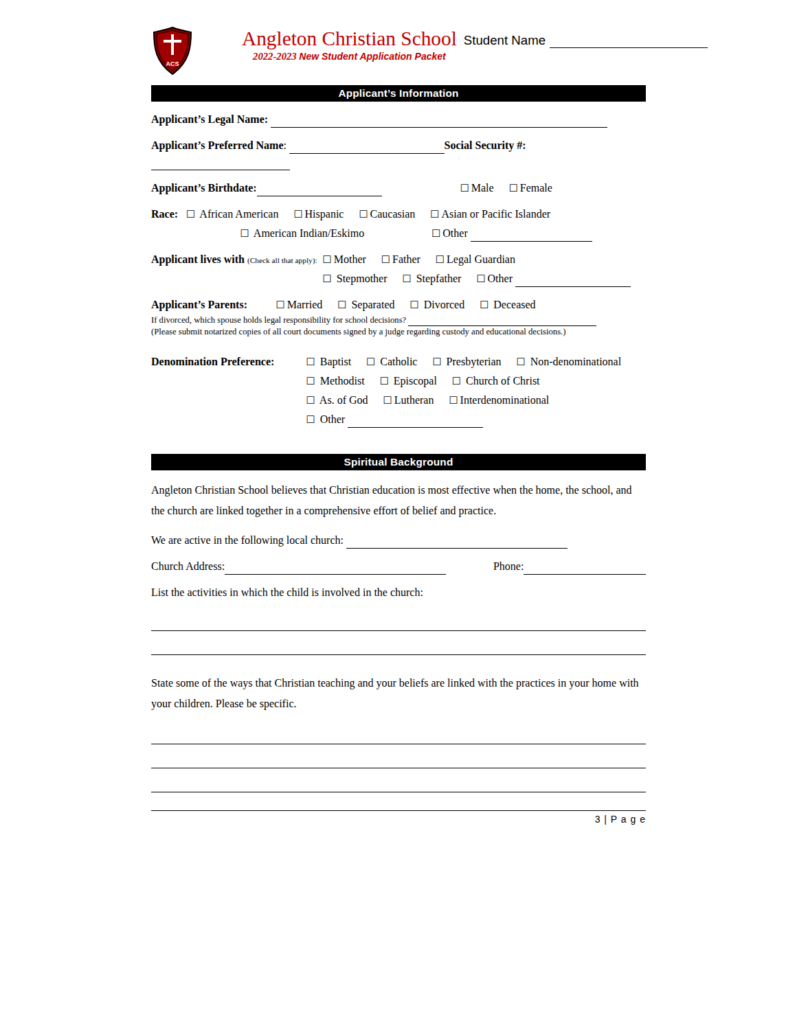ACS
Angleton Christian School
2022-2023 New Student Application Packet
Student Name
Applicant’s Information
Applicant’s Legal Name:
Applicant’s Preferred Name: Social Security #:
Applicant’s Birthdate: ☐Male ☐Female
Race: ☐ African American ☐Hispanic ☐Caucasian ☐Asian or Pacific Islander
☐ American Indian/Eskimo ☐Other
Applicant lives with (Check all that apply):
☐Mother ☐Father ☐Legal Guardian
☐ Stepmother ☐ Stepfather ☐Other
Applicant’s Parents: ☐Married ☐ Separated ☐ Divorced ☐ Deceased
If divorced, which spouse holds legal responsibility for school decisions?
(Please submit notarized copies of all court documents signed by a judge regarding custody and educational decisions.)
Denomination Preference:
☐ Baptist ☐ Catholic ☐ Presbyterian ☐ Non-denominational
☐ Methodist ☐ Episcopal ☐ Church of Christ
☐ As. of God ☐Lutheran ☐Interdenominational
☐ Other
Spiritual Background
Angleton Christian School believes that Christian education is most effective when the home, the school, and the church are linked together in a comprehensive effort of belief and practice.
We are active in the following local church:
Church Address:
Phone:
List the activities in which the child is involved in the church:
State some of the ways that Christian teaching and your beliefs are linked with the practices in your home with your children. Please be specific.
3 | P a g e